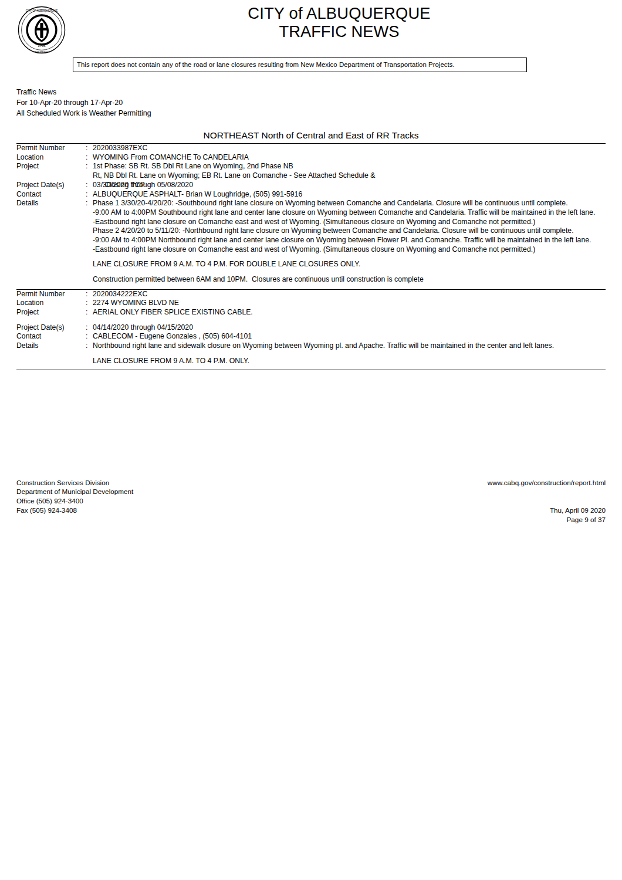1706 CITY OF ALBUQUERQUE NEW MEXICO
CITY of ALBUQUERQUE
TRAFFIC NEWS
This report does not contain any of the road or lane closures resulting from New Mexico Department of Transportation Projects.
Traffic News
For 10-Apr-20 through 17-Apr-20
All Scheduled Work is Weather Permitting
NORTHEAST North of Central and East of RR Tracks
| Permit Number | : | 2020033987EXC |
| Location | : | WYOMING From COMANCHE To CANDELARIA |
| Project | : | 1st Phase: SB Rt. SB Dbl Rt Lane on Wyoming, 2nd Phase NB Rt, NB Dbl Rt. Lane on Wyoming; EB Rt. Lane on Comanche - See Attached Schedule & |
| Project Date(s) | : | 03/30/2020 through 05/08/2020 Closing TCP |
| Contact | : | ALBUQUERQUE ASPHALT- Brian W Loughridge, (505) 991-5916 |
| Details | : | Phase 1 3/30/20-4/20/20: -Southbound right lane closure on Wyoming between Comanche and Candelaria. Closure will be continuous until complete. -9:00 AM to 4:00PM Southbound right lane and center lane closure on Wyoming between Comanche and Candelaria. Traffic will be maintained in the left lane. -Eastbound right lane closure on Comanche east and west of Wyoming. (Simultaneous closure on Wyoming and Comanche not permitted.) Phase 2 4/20/20 to 5/11/20: -Northbound right lane closure on Wyoming between Comanche and Candelaria. Closure will be continuous until complete. -9:00 AM to 4:00PM Northbound right lane and center lane closure on Wyoming between Flower Pl. and Comanche. Traffic will be maintained in the left lane. -Eastbound right lane closure on Comanche east and west of Wyoming. (Simultaneous closure on Wyoming and Comanche not permitted.) LANE CLOSURE FROM 9 A.M. TO 4 P.M. FOR DOUBLE LANE CLOSURES ONLY. Construction permitted between 6AM and 10PM. Closures are continuous until construction is complete |
| Permit Number | : | 2020034222EXC |
| Location | : | 2274 WYOMING BLVD NE |
| Project | : | AERIAL ONLY FIBER SPLICE EXISTING CABLE. |
| Project Date(s) | : | 04/14/2020 through 04/15/2020 |
| Contact | : | CABLECOM - Eugene Gonzales , (505) 604-4101 |
| Details | : | Northbound right lane and sidewalk closure on Wyoming between Wyoming pl. and Apache. Traffic will be maintained in the center and left lanes. LANE CLOSURE FROM 9 A.M. TO 4 P.M. ONLY. |
Construction Services Division
Department of Municipal Development
Office (505) 924-3400
Fax (505) 924-3408
www.cabq.gov/construction/report.html
Thu, April 09 2020
Page 9 of 37